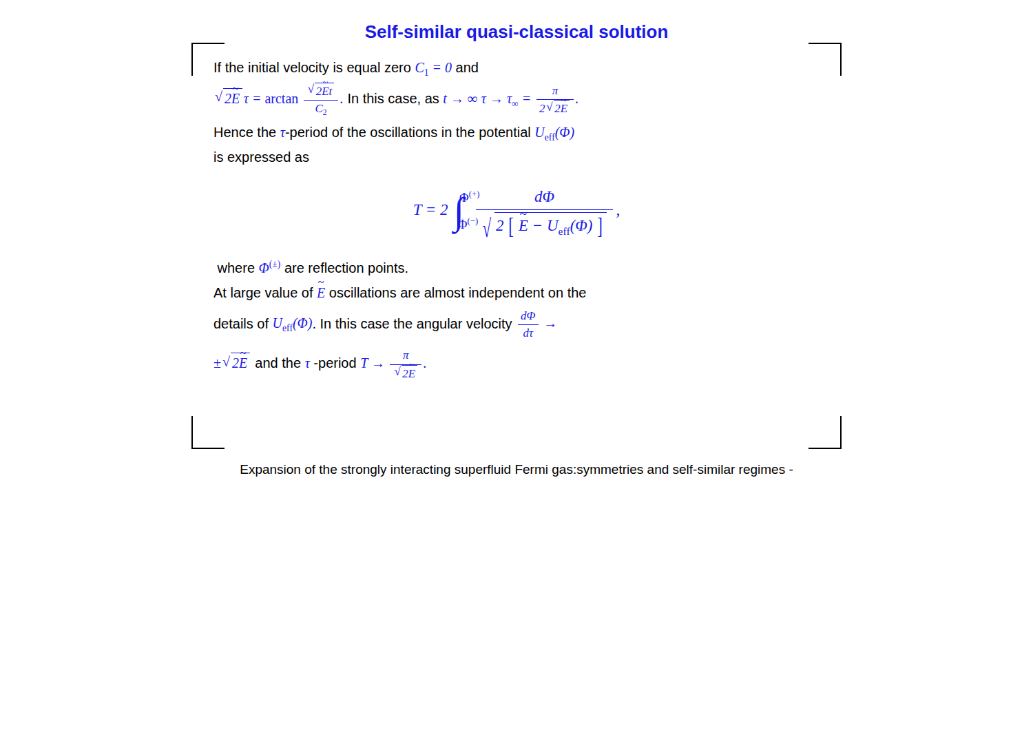Self-similar quasi-classical solution
If the initial velocity is equal zero C1 = 0 and
2Eτ = arctan 2Et C2. In this case, as t → ∞ τ → τ∞ = π 22E.
Hence the τ-period of the oscillations in the potential Ueff(Φ)
is expressed as
T = 2 ∫Φ(+) Φ(−) dΦ 2 [ E − Ueff(Φ) ] ,
where Φ(±) are reflection points.
At large value of E oscillations are almost independent on the
details of Ueff(Φ). In this case the angular velocity dΦ dτ →
±2E and the τ -period T → π 2E.
Expansion of the strongly interacting superfluid Fermi gas:symmetries and self-similar regimes -